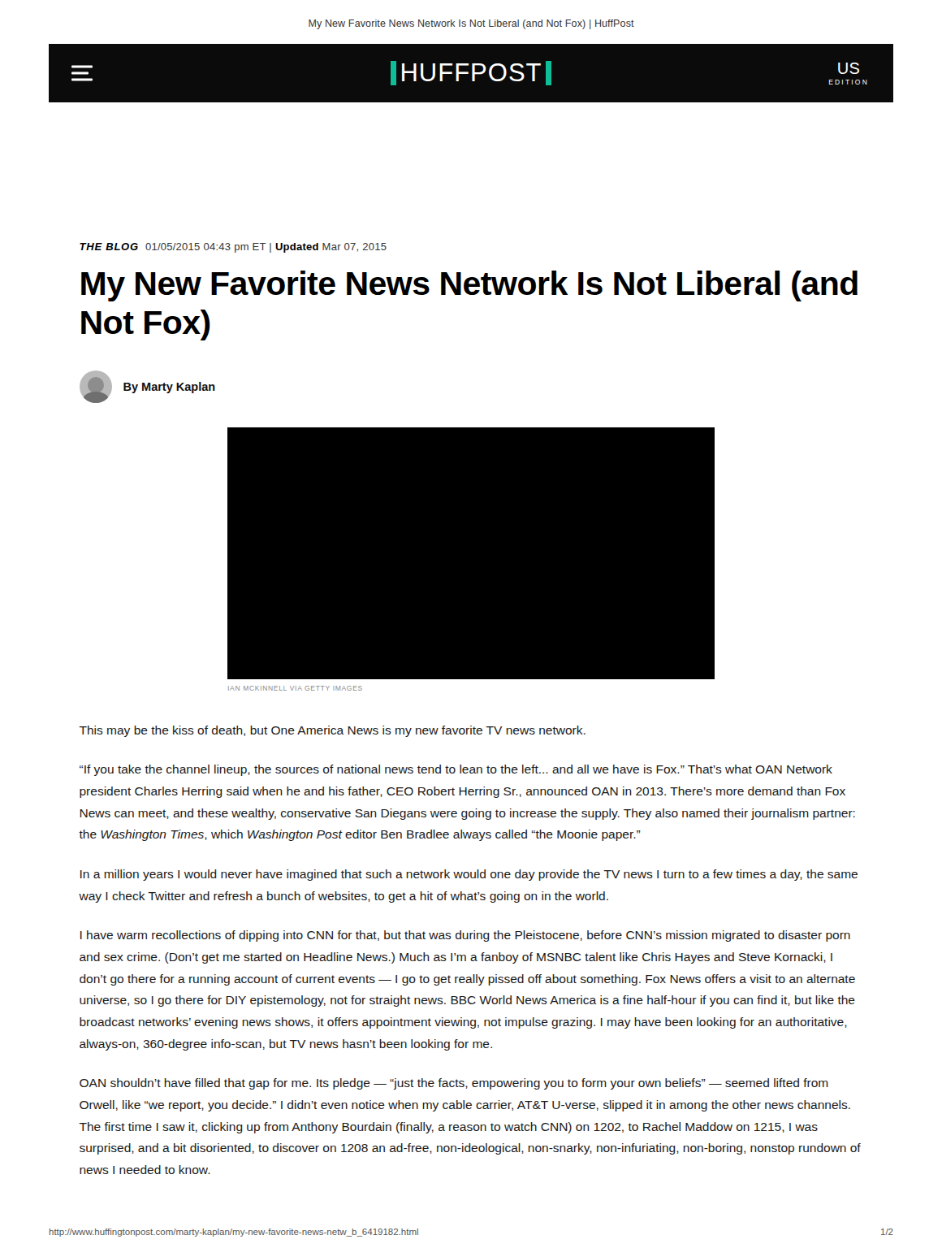My New Favorite News Network Is Not Liberal (and Not Fox) | HuffPost
HUFFPOST
US
EDITION
THE BLOG01/05/2015 04:43 pm ET | Updated Mar 07, 2015
My New Favorite News Network Is Not Liberal (and Not Fox)
By Marty Kaplan
Ian McKinnell via Getty Images
This may be the kiss of death, but One America News is my new favorite TV news network.
“If you take the channel lineup, the sources of national news tend to lean to the left... and all we have is Fox.” That’s what OAN Network president Charles Herring said when he and his father, CEO Robert Herring Sr., announced OAN in 2013. There’s more demand than Fox News can meet, and these wealthy, conservative San Diegans were going to increase the supply. They also named their journalism partner: the Washington Times, which Washington Post editor Ben Bradlee always called “the Moonie paper.”
In a million years I would never have imagined that such a network would one day provide the TV news I turn to a few times a day, the same way I check Twitter and refresh a bunch of websites, to get a hit of what’s going on in the world.
I have warm recollections of dipping into CNN for that, but that was during the Pleistocene, before CNN’s mission migrated to disaster porn and sex crime. (Don’t get me started on Headline News.) Much as I’m a fanboy of MSNBC talent like Chris Hayes and Steve Kornacki, I don’t go there for a running account of current events — I go to get really pissed off about something. Fox News offers a visit to an alternate universe, so I go there for DIY epistemology, not for straight news. BBC World News America is a fine half-hour if you can find it, but like the broadcast networks’ evening news shows, it offers appointment viewing, not impulse grazing. I may have been looking for an authoritative, always-on, 360-degree info-scan, but TV news hasn’t been looking for me.
OAN shouldn’t have filled that gap for me. Its pledge — “just the facts, empowering you to form your own beliefs” — seemed lifted from Orwell, like “we report, you decide.” I didn’t even notice when my cable carrier, AT&T U-verse, slipped it in among the other news channels. The first time I saw it, clicking up from Anthony Bourdain (finally, a reason to watch CNN) on 1202, to Rachel Maddow on 1215, I was surprised, and a bit disoriented, to discover on 1208 an ad-free, non-ideological, non-snarky, non-infuriating, non-boring, nonstop rundown of news I needed to know.
http://www.huffingtonpost.com/marty-kaplan/my-new-favorite-news-netw_b_6419182.html 1/2